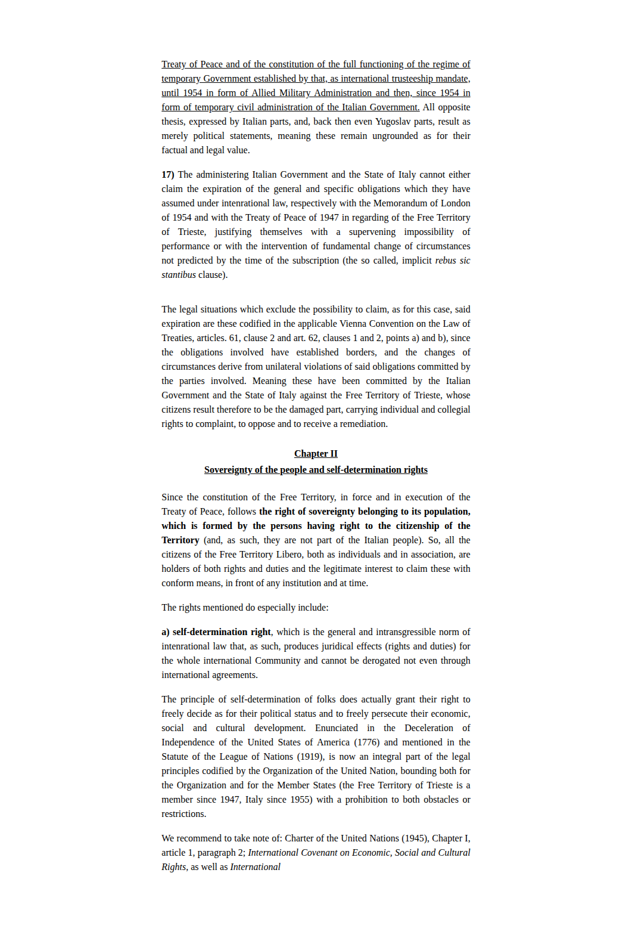Treaty of Peace and of the constitution of the full functioning of the regime of temporary Government established by that, as international trusteeship mandate, until 1954 in form of Allied Military Administration and then, since 1954 in form of temporary civil administration of the Italian Government. All opposite thesis, expressed by Italian parts, and, back then even Yugoslav parts, result as merely political statements, meaning these remain ungrounded as for their factual and legal value.
17) The administering Italian Government and the State of Italy cannot either claim the expiration of the general and specific obligations which they have assumed under intenrational law, respectively with the Memorandum of London of 1954 and with the Treaty of Peace of 1947 in regarding of the Free Territory of Trieste, justifying themselves with a supervening impossibility of performance or with the intervention of fundamental change of circumstances not predicted by the time of the subscription (the so called, implicit rebus sic stantibus clause).
The legal situations which exclude the possibility to claim, as for this case, said expiration are these codified in the applicable Vienna Convention on the Law of Treaties, articles. 61, clause 2 and art. 62, clauses 1 and 2, points a) and b), since the obligations involved have established borders, and the changes of circumstances derive from unilateral violations of said obligations committed by the parties involved. Meaning these have been committed by the Italian Government and the State of Italy against the Free Territory of Trieste, whose citizens result therefore to be the damaged part, carrying individual and collegial rights to complaint, to oppose and to receive a remediation.
Chapter II
Sovereignty of the people and self-determination rights
Since the constitution of the Free Territory, in force and in execution of the Treaty of Peace, follows the right of sovereignty belonging to its population, which is formed by the persons having right to the citizenship of the Territory (and, as such, they are not part of the Italian people). So, all the citizens of the Free Territory Libero, both as individuals and in association, are holders of both rights and duties and the legitimate interest to claim these with conform means, in front of any institution and at time.
The rights mentioned do especially include:
a) self-determination right, which is the general and intransgressible norm of intenrational law that, as such, produces juridical effects (rights and duties) for the whole international Community and cannot be derogated not even through international agreements.
The principle of self-determination of folks does actually grant their right to freely decide as for their political status and to freely persecute their economic, social and cultural development. Enunciated in the Deceleration of Independence of the United States of America (1776) and mentioned in the Statute of the League of Nations (1919), is now an integral part of the legal principles codified by the Organization of the United Nation, bounding both for the Organization and for the Member States (the Free Territory of Trieste is a member since 1947, Italy since 1955) with a prohibition to both obstacles or restrictions.
We recommend to take note of: Charter of the United Nations (1945), Chapter I, article 1, paragraph 2; International Covenant on Economic, Social and Cultural Rights, as well as International